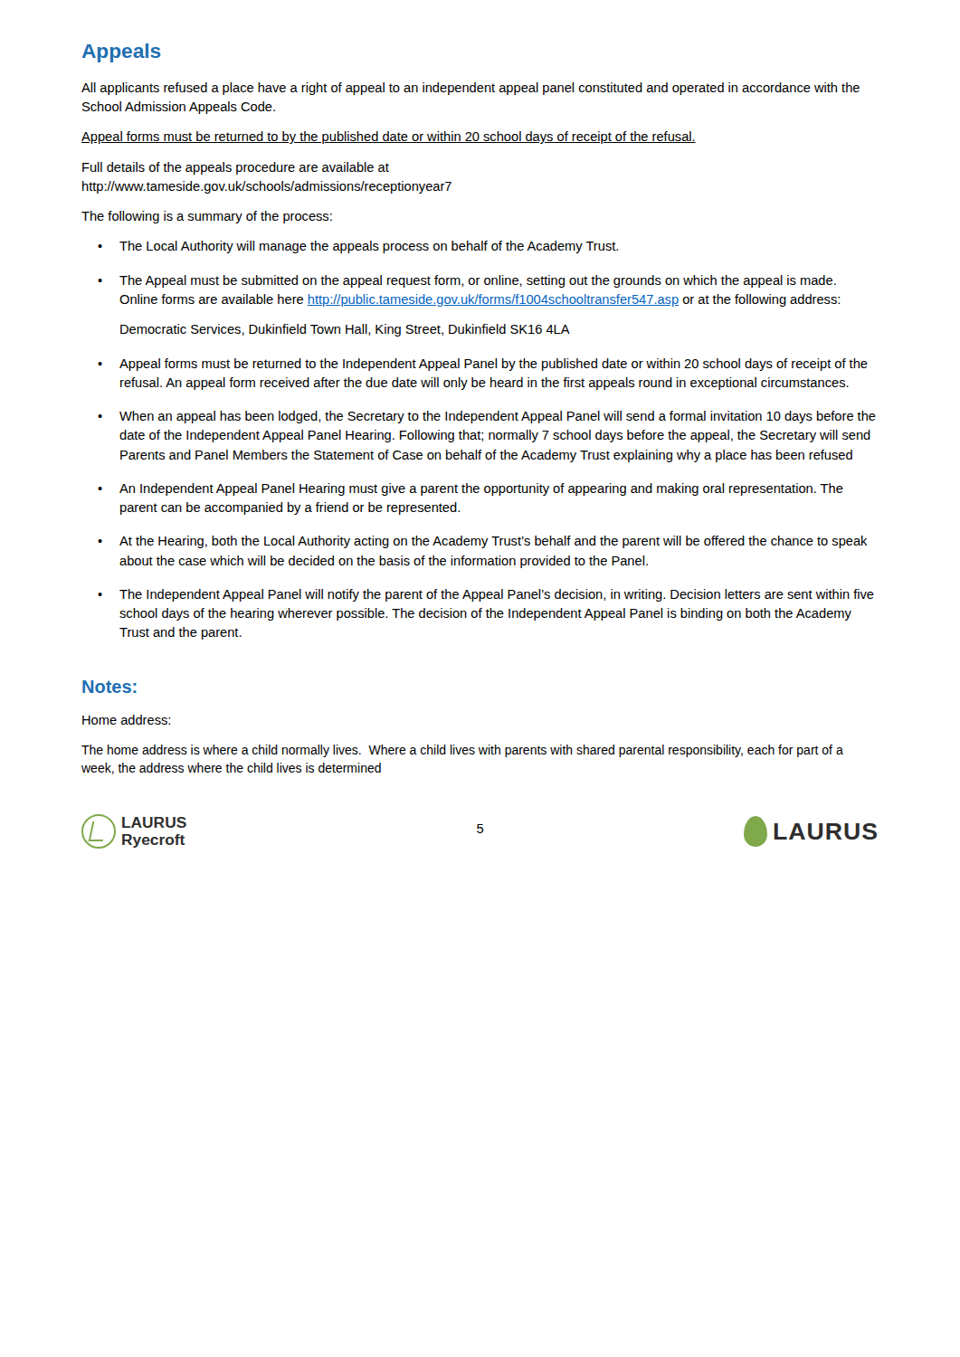Appeals
All applicants refused a place have a right of appeal to an independent appeal panel constituted and operated in accordance with the School Admission Appeals Code.
Appeal forms must be returned to by the published date or within 20 school days of receipt of the refusal.
Full details of the appeals procedure are available at
http://www.tameside.gov.uk/schools/admissions/receptionyear7
The following is a summary of the process:
The Local Authority will manage the appeals process on behalf of the Academy Trust.
The Appeal must be submitted on the appeal request form, or online, setting out the grounds on which the appeal is made. Online forms are available here http://public.tameside.gov.uk/forms/f1004schooltransfer547.asp or at the following address:
Democratic Services, Dukinfield Town Hall, King Street, Dukinfield SK16 4LA
Appeal forms must be returned to the Independent Appeal Panel by the published date or within 20 school days of receipt of the refusal. An appeal form received after the due date will only be heard in the first appeals round in exceptional circumstances.
When an appeal has been lodged, the Secretary to the Independent Appeal Panel will send a formal invitation 10 days before the date of the Independent Appeal Panel Hearing. Following that; normally 7 school days before the appeal, the Secretary will send Parents and Panel Members the Statement of Case on behalf of the Academy Trust explaining why a place has been refused
An Independent Appeal Panel Hearing must give a parent the opportunity of appearing and making oral representation. The parent can be accompanied by a friend or be represented.
At the Hearing, both the Local Authority acting on the Academy Trust’s behalf and the parent will be offered the chance to speak about the case which will be decided on the basis of the information provided to the Panel.
The Independent Appeal Panel will notify the parent of the Appeal Panel’s decision, in writing. Decision letters are sent within five school days of the hearing wherever possible. The decision of the Independent Appeal Panel is binding on both the Academy Trust and the parent.
Notes:
Home address:
The home address is where a child normally lives. Where a child lives with parents with shared parental responsibility, each for part of a week, the address where the child lives is determined
LAURUS Ryecroft
5
LAURUS